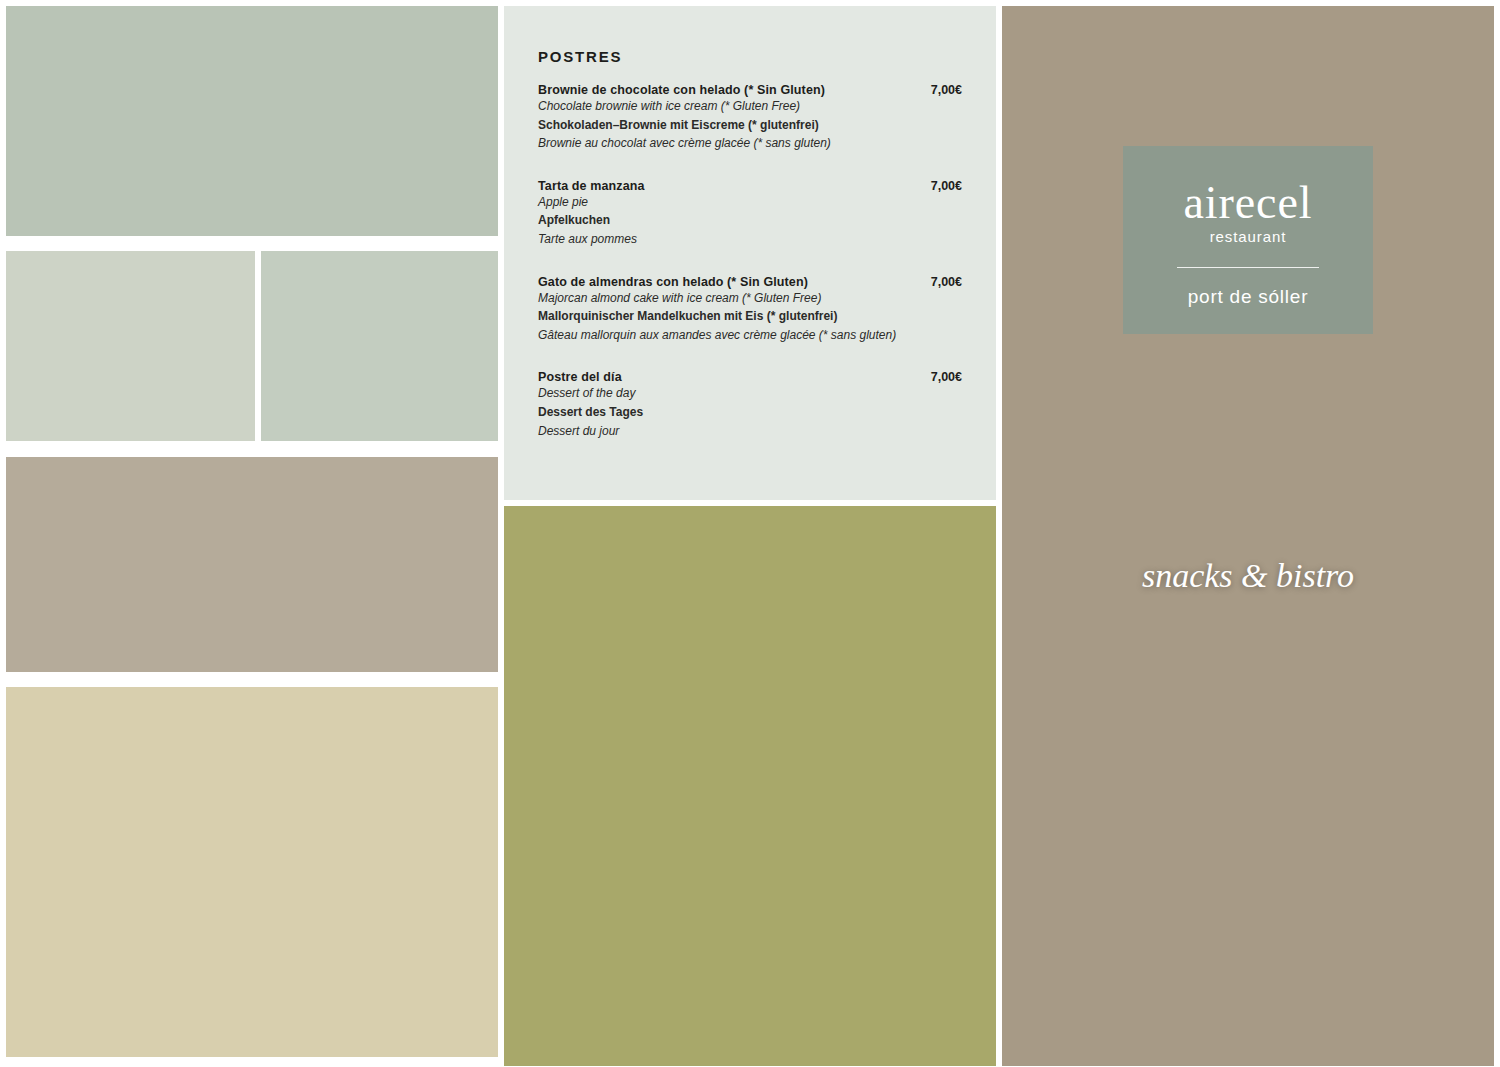POSTRES
Brownie de chocolate con helado (* Sin Gluten) 7,00€
Chocolate brownie with ice cream (* Gluten Free)
Schokoladen–Brownie mit Eiscreme (* glutenfrei)
Brownie au chocolat avec crème glacée (* sans gluten)
Tarta de manzana 7,00€
Apple pie
Apfelkuchen
Tarte aux pommes
Gato de almendras con helado (* Sin Gluten) 7,00€
Majorcan almond cake with ice cream (* Gluten Free)
Mallorquinischer Mandelkuchen mit Eis (* glutenfrei)
Gâteau mallorquin aux amandes avec crème glacée (* sans gluten)
Postre del día 7,00€
Dessert of the day
Dessert des Tages
Dessert du jour
airecel
restaurant
port de sóller
snacks & bistro